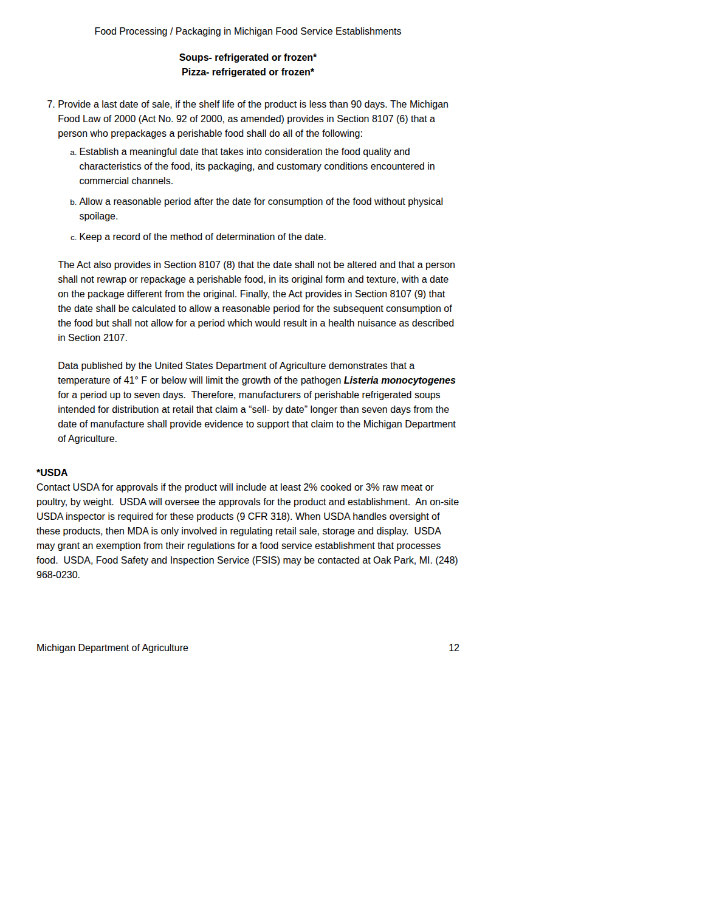Food Processing / Packaging in Michigan Food Service Establishments
Soups- refrigerated or frozen*
Pizza- refrigerated or frozen*
Provide a last date of sale, if the shelf life of the product is less than 90 days. The Michigan Food Law of 2000 (Act No. 92 of 2000, as amended) provides in Section 8107 (6) that a person who prepackages a perishable food shall do all of the following:
Establish a meaningful date that takes into consideration the food quality and characteristics of the food, its packaging, and customary conditions encountered in commercial channels.
Allow a reasonable period after the date for consumption of the food without physical spoilage.
Keep a record of the method of determination of the date.
The Act also provides in Section 8107 (8) that the date shall not be altered and that a person shall not rewrap or repackage a perishable food, in its original form and texture, with a date on the package different from the original. Finally, the Act provides in Section 8107 (9) that the date shall be calculated to allow a reasonable period for the subsequent consumption of the food but shall not allow for a period which would result in a health nuisance as described in Section 2107.
Data published by the United States Department of Agriculture demonstrates that a temperature of 41° F or below will limit the growth of the pathogen Listeria monocytogenes for a period up to seven days. Therefore, manufacturers of perishable refrigerated soups intended for distribution at retail that claim a “sell- by date” longer than seven days from the date of manufacture shall provide evidence to support that claim to the Michigan Department of Agriculture.
*USDA
Contact USDA for approvals if the product will include at least 2% cooked or 3% raw meat or poultry, by weight. USDA will oversee the approvals for the product and establishment. An on-site USDA inspector is required for these products (9 CFR 318). When USDA handles oversight of these products, then MDA is only involved in regulating retail sale, storage and display. USDA may grant an exemption from their regulations for a food service establishment that processes food. USDA, Food Safety and Inspection Service (FSIS) may be contacted at Oak Park, MI. (248) 968-0230.
Michigan Department of Agriculture 12